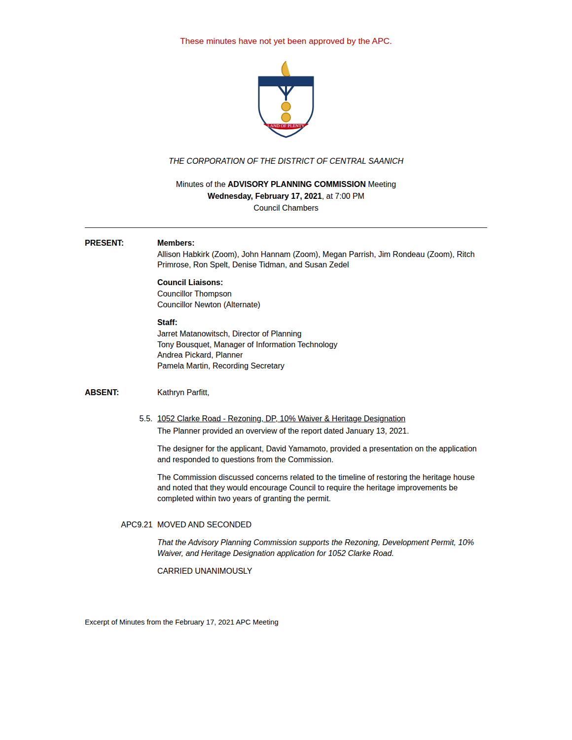These minutes have not yet been approved by the APC.
THE CORPORATION OF THE DISTRICT OF CENTRAL SAANICH
Minutes of the ADVISORY PLANNING COMMISSION Meeting
Wednesday, February 17, 2021, at 7:00 PM
Council Chambers
| PRESENT: | Members: Allison Habkirk (Zoom), John Hannam (Zoom), Megan Parrish, Jim Rondeau (Zoom), Ritch Primrose, Ron Spelt, Denise Tidman, and Susan Zedel Council Liaisons: Councillor Thompson Councillor Newton (Alternate) Staff: Jarret Matanowitsch, Director of Planning Tony Bousquet, Manager of Information Technology Andrea Pickard, Planner Pamela Martin, Recording Secretary |
| ABSENT: | Kathryn Parfitt, |
| 5.5. | 1052 Clarke Road - Rezoning, DP, 10% Waiver & Heritage Designation The Planner provided an overview of the report dated January 13, 2021. The designer for the applicant, David Yamamoto, provided a presentation on the application and responded to questions from the Commission. The Commission discussed concerns related to the timeline of restoring the heritage house and noted that they would encourage Council to require the heritage improvements be completed within two years of granting the permit. |
| APC9.21 | MOVED AND SECONDED That the Advisory Planning Commission supports the Rezoning, Development Permit, 10% Waiver, and Heritage Designation application for 1052 Clarke Road. CARRIED UNANIMOUSLY |
Excerpt of Minutes from the February 17, 2021 APC Meeting